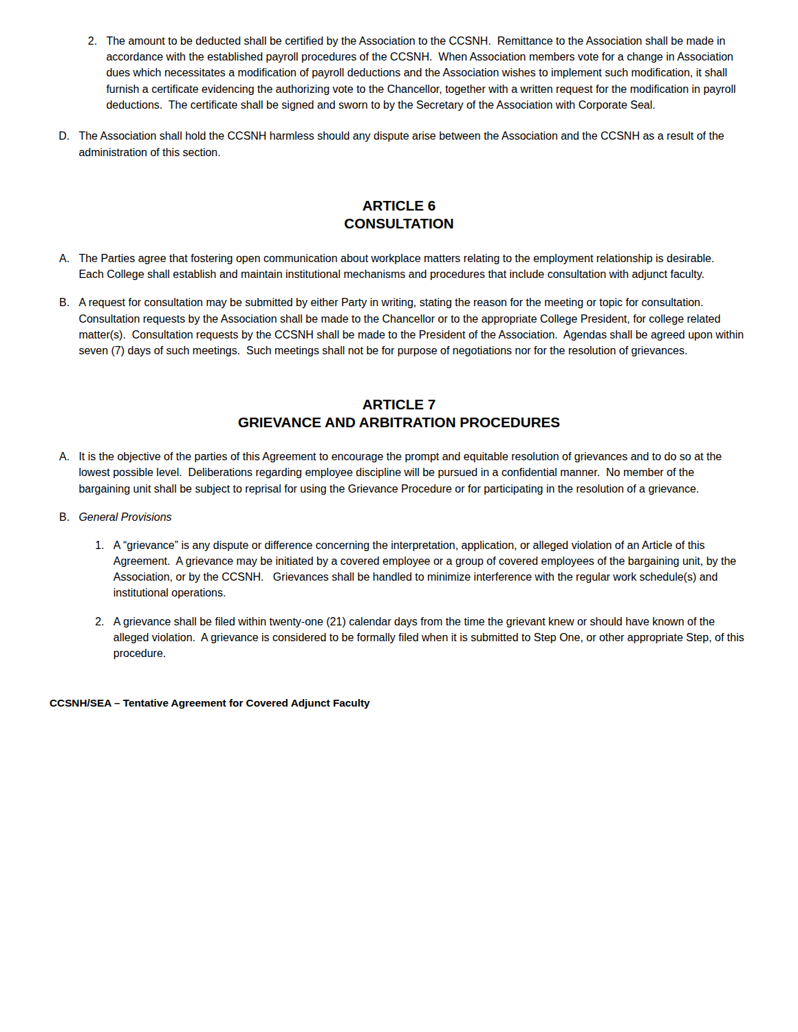The amount to be deducted shall be certified by the Association to the CCSNH. Remittance to the Association shall be made in accordance with the established payroll procedures of the CCSNH. When Association members vote for a change in Association dues which necessitates a modification of payroll deductions and the Association wishes to implement such modification, it shall furnish a certificate evidencing the authorizing vote to the Chancellor, together with a written request for the modification in payroll deductions. The certificate shall be signed and sworn to by the Secretary of the Association with Corporate Seal.
The Association shall hold the CCSNH harmless should any dispute arise between the Association and the CCSNH as a result of the administration of this section.
ARTICLE 6CONSULTATION
The Parties agree that fostering open communication about workplace matters relating to the employment relationship is desirable. Each College shall establish and maintain institutional mechanisms and procedures that include consultation with adjunct faculty.
A request for consultation may be submitted by either Party in writing, stating the reason for the meeting or topic for consultation. Consultation requests by the Association shall be made to the Chancellor or to the appropriate College President, for college related matter(s). Consultation requests by the CCSNH shall be made to the President of the Association. Agendas shall be agreed upon within seven (7) days of such meetings. Such meetings shall not be for purpose of negotiations nor for the resolution of grievances.
ARTICLE 7GRIEVANCE AND ARBITRATION PROCEDURES
It is the objective of the parties of this Agreement to encourage the prompt and equitable resolution of grievances and to do so at the lowest possible level. Deliberations regarding employee discipline will be pursued in a confidential manner. No member of the bargaining unit shall be subject to reprisal for using the Grievance Procedure or for participating in the resolution of a grievance.
General Provisions
A “grievance” is any dispute or difference concerning the interpretation, application, or alleged violation of an Article of this Agreement. A grievance may be initiated by a covered employee or a group of covered employees of the bargaining unit, by the Association, or by the CCSNH. Grievances shall be handled to minimize interference with the regular work schedule(s) and institutional operations.
A grievance shall be filed within twenty-one (21) calendar days from the time the grievant knew or should have known of the alleged violation. A grievance is considered to be formally filed when it is submitted to Step One, or other appropriate Step, of this procedure.
CCSNH/SEA – Tentative Agreement for Covered Adjunct Faculty